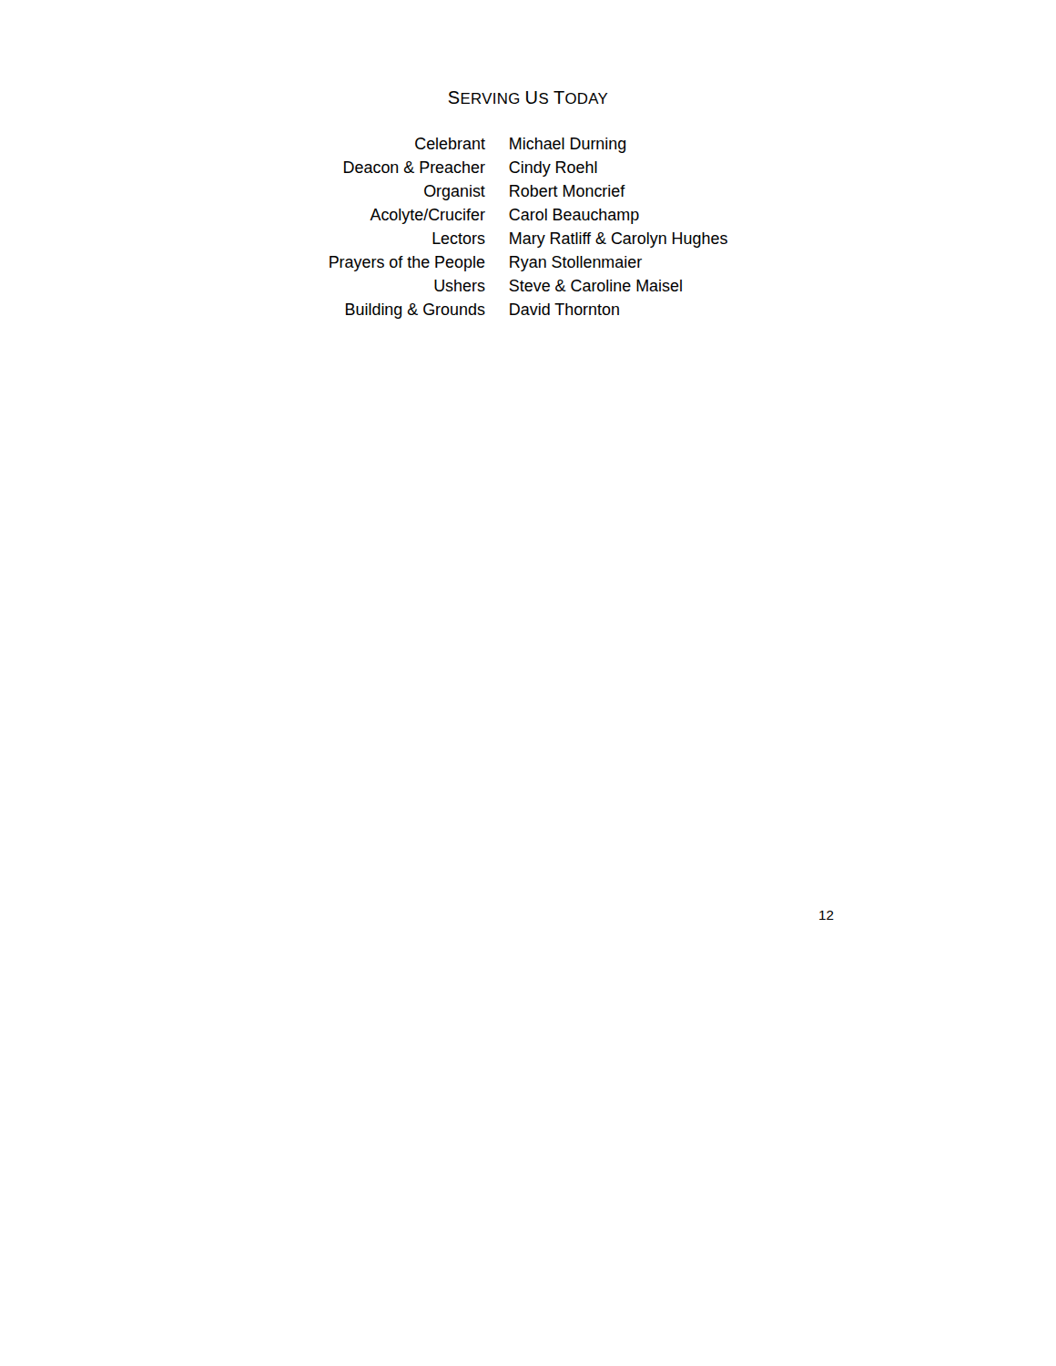SERVING US TODAY
| Celebrant | Michael Durning |
| Deacon & Preacher | Cindy Roehl |
| Organist | Robert Moncrief |
| Acolyte/Crucifer | Carol Beauchamp |
| Lectors | Mary Ratliff & Carolyn Hughes |
| Prayers of the People | Ryan Stollenmaier |
| Ushers | Steve & Caroline Maisel |
| Building & Grounds | David Thornton |
12